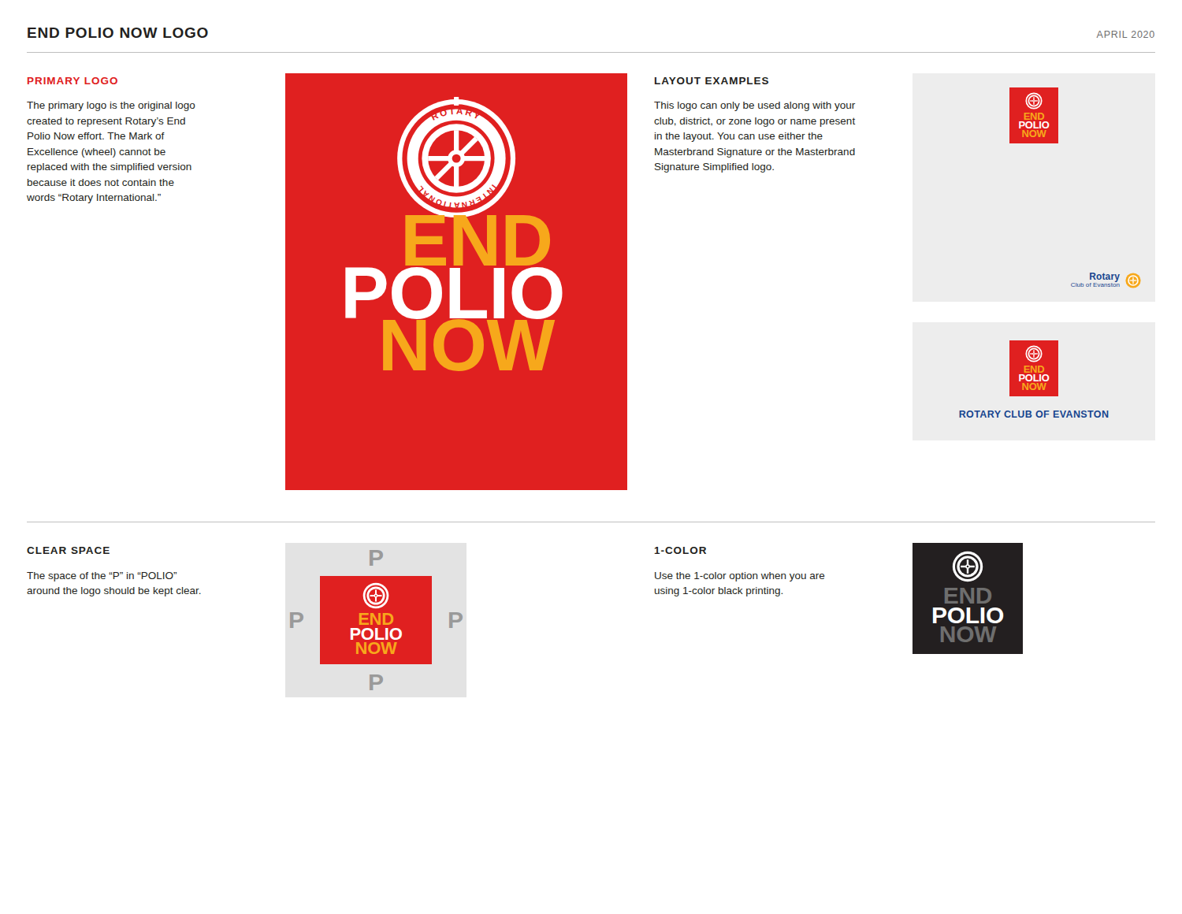End Polio Now Logo
April 2020
Primary Logo
The primary logo is the original logo created to represent Rotary’s End Polio Now effort. The Mark of Excellence (wheel) cannot be replaced with the simplified version because it does not contain the words “Rotary International.”
ROTARY INTERNATIONAL
End Polio Now
Layout Examples
This logo can only be used along with your club, district, or zone logo or name present in the layout. You can use either the Masterbrand Signature or the Masterbrand Signature Simplified logo.
End Polio Now
Rotary
Club of Evanston
End Polio Now
Rotary Club of Evanston
Clear Space
The space of the “P” in “POLIO” around the logo should be kept clear.
P P P P
End Polio Now
1-Color
Use the 1-color option when you are using 1-color black printing.
End Polio Now